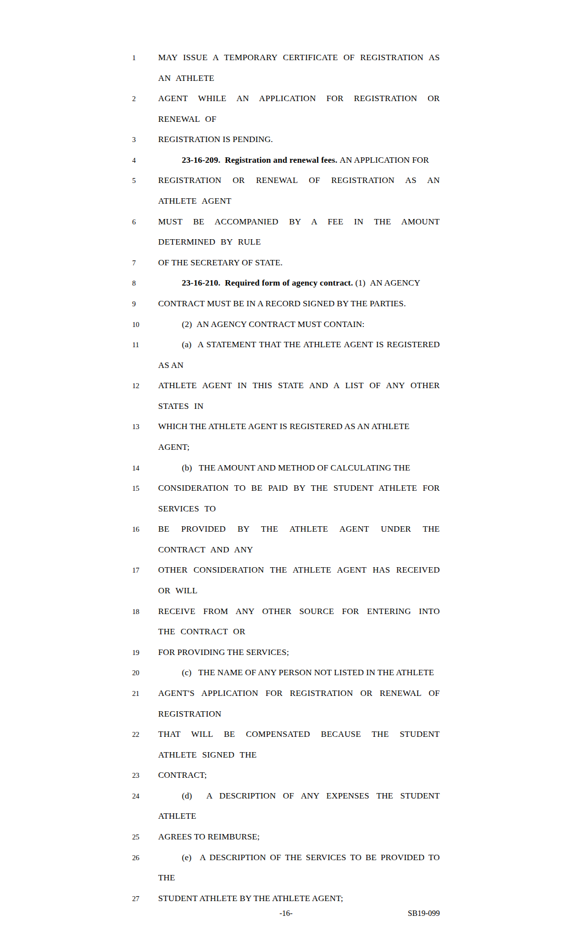1
MAY ISSUE A TEMPORARY CERTIFICATE OF REGISTRATION AS AN ATHLETE
2
AGENT WHILE AN APPLICATION FOR REGISTRATION OR RENEWAL OF
3
REGISTRATION IS PENDING.
4
23-16-209. Registration and renewal fees. AN APPLICATION FOR
5
REGISTRATION OR RENEWAL OF REGISTRATION AS AN ATHLETE AGENT
6
MUST BE ACCOMPANIED BY A FEE IN THE AMOUNT DETERMINED BY RULE
7
OF THE SECRETARY OF STATE.
8
23-16-210. Required form of agency contract. (1) AN AGENCY
9
CONTRACT MUST BE IN A RECORD SIGNED BY THE PARTIES.
10
(2) AN AGENCY CONTRACT MUST CONTAIN:
11
(a) A STATEMENT THAT THE ATHLETE AGENT IS REGISTERED AS AN
12
ATHLETE AGENT IN THIS STATE AND A LIST OF ANY OTHER STATES IN
13
WHICH THE ATHLETE AGENT IS REGISTERED AS AN ATHLETE AGENT;
14
(b) THE AMOUNT AND METHOD OF CALCULATING THE
15
CONSIDERATION TO BE PAID BY THE STUDENT ATHLETE FOR SERVICES TO
16
BE PROVIDED BY THE ATHLETE AGENT UNDER THE CONTRACT AND ANY
17
OTHER CONSIDERATION THE ATHLETE AGENT HAS RECEIVED OR WILL
18
RECEIVE FROM ANY OTHER SOURCE FOR ENTERING INTO THE CONTRACT OR
19
FOR PROVIDING THE SERVICES;
20
(c) THE NAME OF ANY PERSON NOT LISTED IN THE ATHLETE
21
AGENT'S APPLICATION FOR REGISTRATION OR RENEWAL OF REGISTRATION
22
THAT WILL BE COMPENSATED BECAUSE THE STUDENT ATHLETE SIGNED THE
23
CONTRACT;
24
(d) A DESCRIPTION OF ANY EXPENSES THE STUDENT ATHLETE
25
AGREES TO REIMBURSE;
26
(e) A DESCRIPTION OF THE SERVICES TO BE PROVIDED TO THE
27
STUDENT ATHLETE BY THE ATHLETE AGENT;
-16-
SB19-099